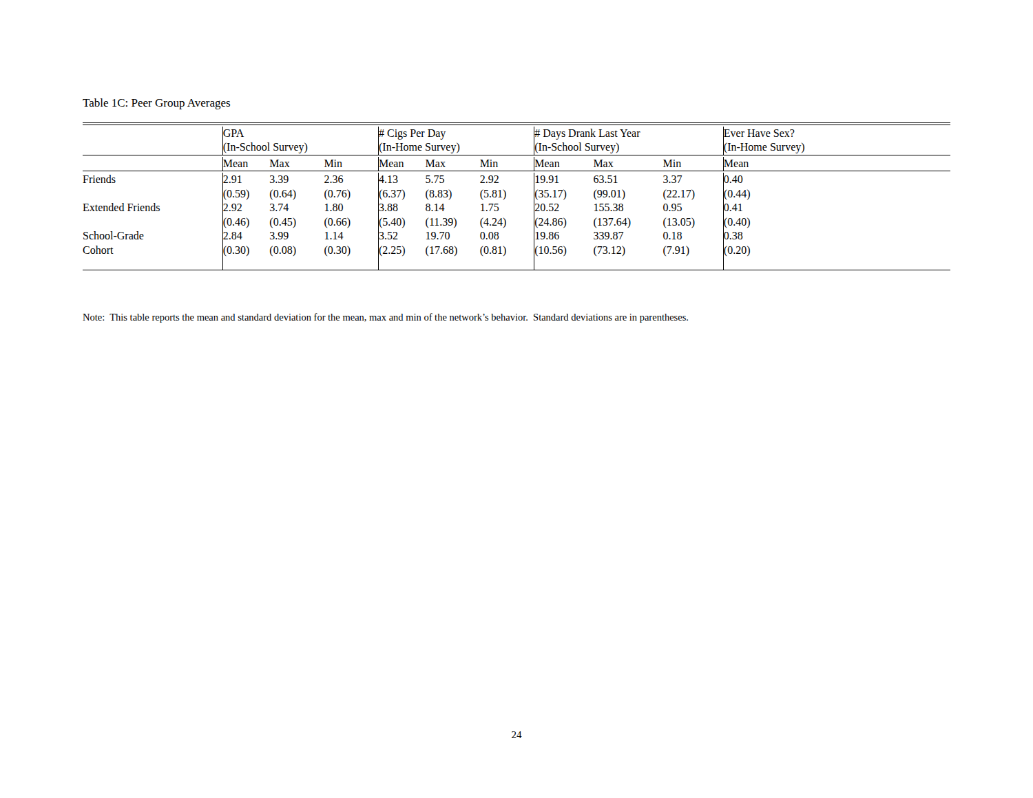Table 1C: Peer Group Averages
| | GPA | # Cigs Per Day | # Days Drank Last Year | Ever Have Sex? |
| | (In-School Survey) | (In-Home Survey) | (In-School Survey) | (In-Home Survey) |
| | Mean | Max | Min | Mean | Max | Min | Mean | Max | Min | Mean |
| Friends | 2.91 | 3.39 | 2.36 | 4.13 | 5.75 | 2.92 | 19.91 | 63.51 | 3.37 | 0.40 |
| | (0.59) | (0.64) | (0.76) | (6.37) | (8.83) | (5.81) | (35.17) | (99.01) | (22.17) | (0.44) |
| Extended Friends | 2.92 | 3.74 | 1.80 | 3.88 | 8.14 | 1.75 | 20.52 | 155.38 | 0.95 | 0.41 |
| | (0.46) | (0.45) | (0.66) | (5.40) | (11.39) | (4.24) | (24.86) | (137.64) | (13.05) | (0.40) |
| School-Grade | 2.84 | 3.99 | 1.14 | 3.52 | 19.70 | 0.08 | 19.86 | 339.87 | 0.18 | 0.38 |
| Cohort | (0.30) | (0.08) | (0.30) | (2.25) | (17.68) | (0.81) | (10.56) | (73.12) | (7.91) | (0.20) |
Note: This table reports the mean and standard deviation for the mean, max and min of the network’s behavior. Standard deviations are in parentheses.
24